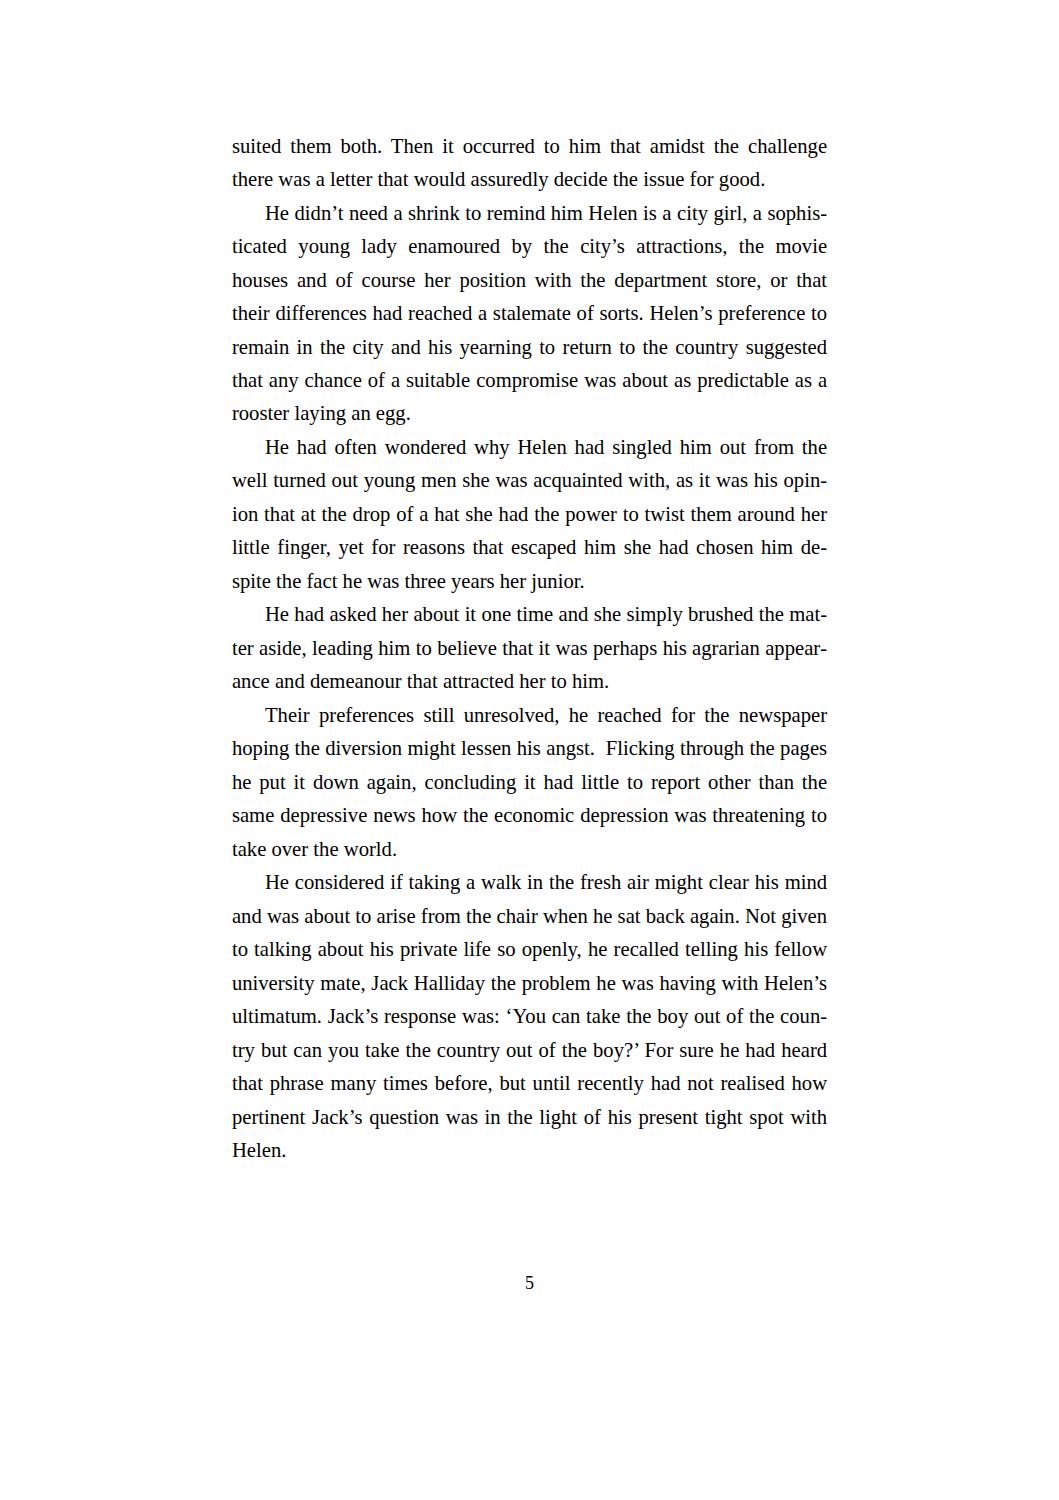suited them both. Then it occurred to him that amidst the challenge there was a letter that would assuredly decide the issue for good.
He didn’t need a shrink to remind him Helen is a city girl, a sophisticated young lady enamoured by the city’s attractions, the movie houses and of course her position with the department store, or that their differences had reached a stalemate of sorts. Helen’s preference to remain in the city and his yearning to return to the country suggested that any chance of a suitable compromise was about as predictable as a rooster laying an egg.
He had often wondered why Helen had singled him out from the well turned out young men she was acquainted with, as it was his opinion that at the drop of a hat she had the power to twist them around her little finger, yet for reasons that escaped him she had chosen him despite the fact he was three years her junior.
He had asked her about it one time and she simply brushed the matter aside, leading him to believe that it was perhaps his agrarian appearance and demeanour that attracted her to him.
Their preferences still unresolved, he reached for the newspaper hoping the diversion might lessen his angst. Flicking through the pages he put it down again, concluding it had little to report other than the same depressive news how the economic depression was threatening to take over the world.
He considered if taking a walk in the fresh air might clear his mind and was about to arise from the chair when he sat back again. Not given to talking about his private life so openly, he recalled telling his fellow university mate, Jack Halliday the problem he was having with Helen’s ultimatum. Jack’s response was: ‘You can take the boy out of the country but can you take the country out of the boy?’ For sure he had heard that phrase many times before, but until recently had not realised how pertinent Jack’s question was in the light of his present tight spot with Helen.
5